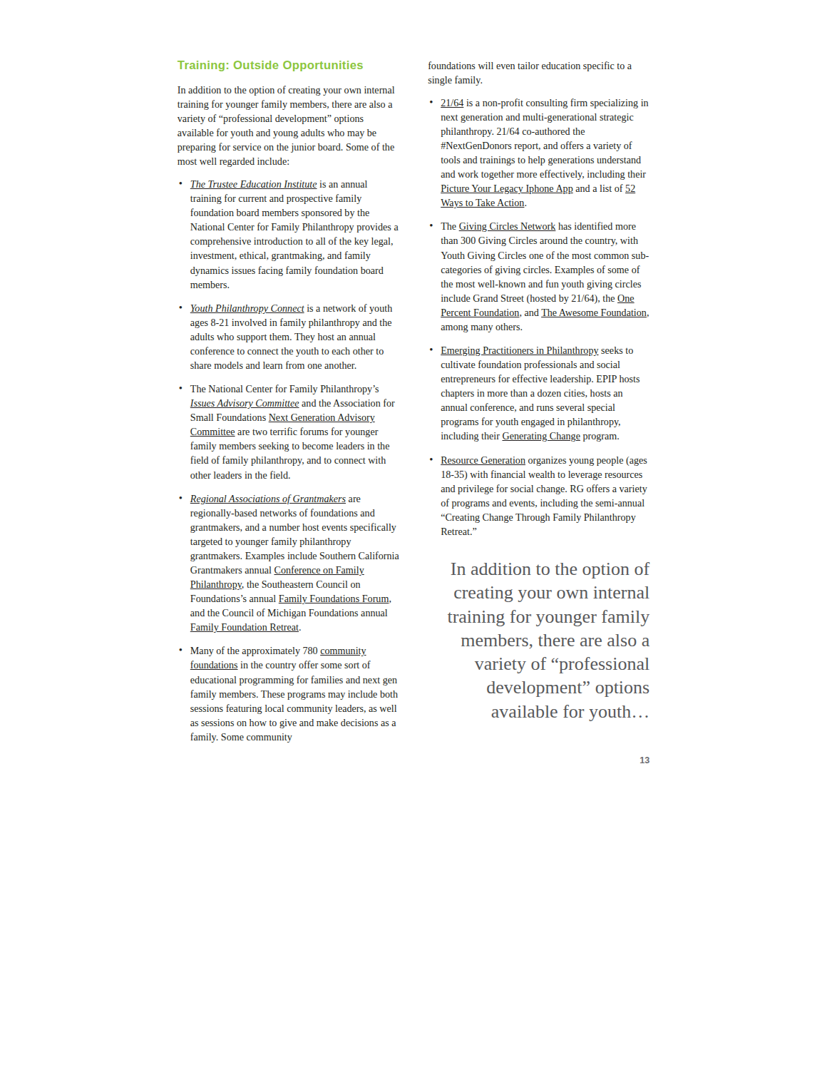Training: Outside Opportunities
In addition to the option of creating your own internal training for younger family members, there are also a variety of “professional development” options available for youth and young adults who may be preparing for service on the junior board. Some of the most well regarded include:
The Trustee Education Institute is an annual training for current and prospective family foundation board members sponsored by the National Center for Family Philanthropy provides a comprehensive introduction to all of the key legal, investment, ethical, grantmaking, and family dynamics issues facing family foundation board members.
Youth Philanthropy Connect is a network of youth ages 8-21 involved in family philanthropy and the adults who support them. They host an annual conference to connect the youth to each other to share models and learn from one another.
The National Center for Family Philanthropy’s Issues Advisory Committee and the Association for Small Foundations Next Generation Advisory Committee are two terrific forums for younger family members seeking to become leaders in the field of family philanthropy, and to connect with other leaders in the field.
Regional Associations of Grantmakers are regionally-based networks of foundations and grantmakers, and a number host events specifically targeted to younger family philanthropy grantmakers. Examples include Southern California Grantmakers annual Conference on Family Philanthropy, the Southeastern Council on Foundations’s annual Family Foundations Forum, and the Council of Michigan Foundations annual Family Foundation Retreat.
Many of the approximately 780 community foundations in the country offer some sort of educational programming for families and next gen family members. These programs may include both sessions featuring local community leaders, as well as sessions on how to give and make decisions as a family. Some community
foundations will even tailor education specific to a single family.
21/64 is a non-profit consulting firm specializing in next generation and multi-generational strategic philanthropy. 21/64 co-authored the #NextGenDonors report, and offers a variety of tools and trainings to help generations understand and work together more effectively, including their Picture Your Legacy Iphone App and a list of 52 Ways to Take Action.
The Giving Circles Network has identified more than 300 Giving Circles around the country, with Youth Giving Circles one of the most common sub-categories of giving circles. Examples of some of the most well-known and fun youth giving circles include Grand Street (hosted by 21/64), the One Percent Foundation, and The Awesome Foundation, among many others.
Emerging Practitioners in Philanthropy seeks to cultivate foundation professionals and social entrepreneurs for effective leadership. EPIP hosts chapters in more than a dozen cities, hosts an annual conference, and runs several special programs for youth engaged in philanthropy, including their Generating Change program.
Resource Generation organizes young people (ages 18-35) with financial wealth to leverage resources and privilege for social change. RG offers a variety of programs and events, including the semi-annual “Creating Change Through Family Philanthropy Retreat.”
In addition to the option of creating your own internal training for younger family members, there are also a variety of “professional development” options available for youth…
13